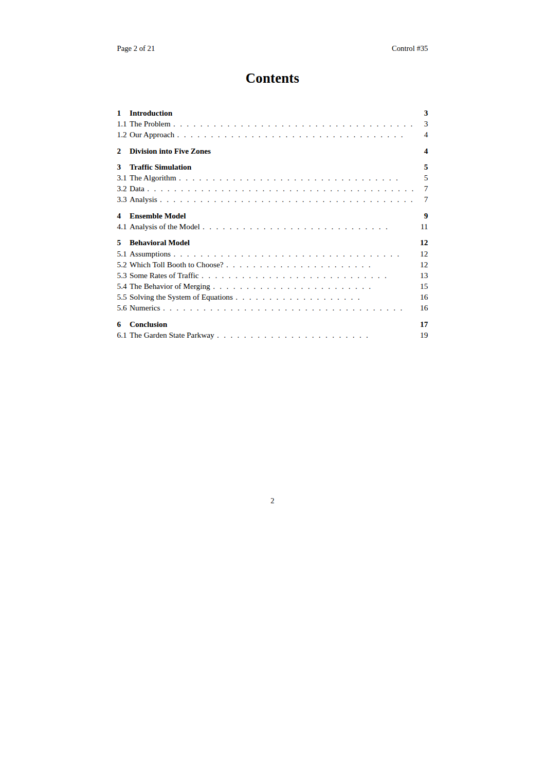Page 2 of 21 Control #35
Contents
| 1 | Introduction | 3 |
| 1.1 | The Problem . . . . . . . . . . . . . . . . . . . . . . . . . . . . . . . . . . . . | 3 |
| 1.2 | Our Approach . . . . . . . . . . . . . . . . . . . . . . . . . . . . . . . . . . | 4 |
| 2 | Division into Five Zones | 4 |
| 3 | Traffic Simulation | 5 |
| 3.1 | The Algorithm . . . . . . . . . . . . . . . . . . . . . . . . . . . . . . . . . | 5 |
| 3.2 | Data . . . . . . . . . . . . . . . . . . . . . . . . . . . . . . . . . . . . . . . . | 7 |
| 3.3 | Analysis . . . . . . . . . . . . . . . . . . . . . . . . . . . . . . . . . . . . . . | 7 |
| 4 | Ensemble Model | 9 |
| 4.1 | Analysis of the Model . . . . . . . . . . . . . . . . . . . . . . . . . . . . | 11 |
| 5 | Behavioral Model | 12 |
| 5.1 | Assumptions . . . . . . . . . . . . . . . . . . . . . . . . . . . . . . . . . . | 12 |
| 5.2 | Which Toll Booth to Choose? . . . . . . . . . . . . . . . . . . . . . . | 12 |
| 5.3 | Some Rates of Traffic . . . . . . . . . . . . . . . . . . . . . . . . . . . . | 13 |
| 5.4 | The Behavior of Merging . . . . . . . . . . . . . . . . . . . . . . . . | 15 |
| 5.5 | Solving the System of Equations . . . . . . . . . . . . . . . . . . . | 16 |
| 5.6 | Numerics . . . . . . . . . . . . . . . . . . . . . . . . . . . . . . . . . . . . | 16 |
| 6 | Conclusion | 17 |
| 6.1 | The Garden State Parkway . . . . . . . . . . . . . . . . . . . . . . . | 19 |
2